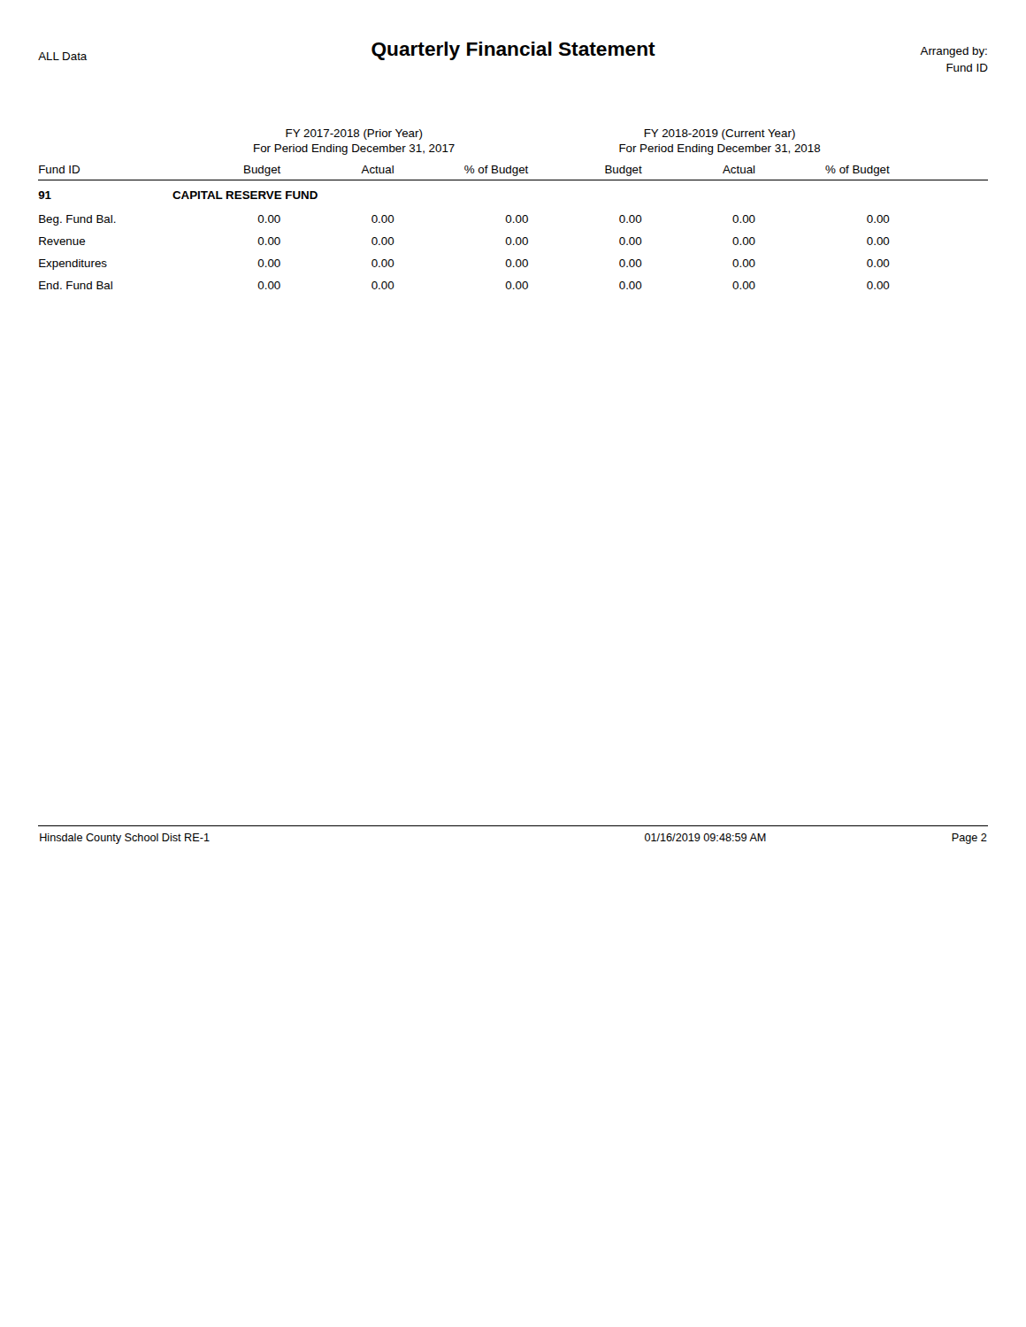ALL Data
Quarterly Financial Statement
Arranged by:
Fund ID
| | FY 2017-2018 (Prior Year) | FY 2018-2019 (Current Year) | |
| | For Period Ending December 31, 2017 | For Period Ending December 31, 2018 | |
| Fund ID | Budget | Actual | % of Budget | Budget | Actual | % of Budget | |
| --- | --- | --- | --- | --- | --- | --- | --- |
| 91 | CAPITAL RESERVE FUND |
| Beg. Fund Bal. | 0.00 | 0.00 | 0.00 | 0.00 | 0.00 | 0.00 | |
| Revenue | 0.00 | 0.00 | 0.00 | 0.00 | 0.00 | 0.00 | |
| Expenditures | 0.00 | 0.00 | 0.00 | 0.00 | 0.00 | 0.00 | |
| End. Fund Bal | 0.00 | 0.00 | 0.00 | 0.00 | 0.00 | 0.00 | |
| Hinsdale County School Dist RE-1 | 01/16/2019 09:48:59 AM | Page 2 |